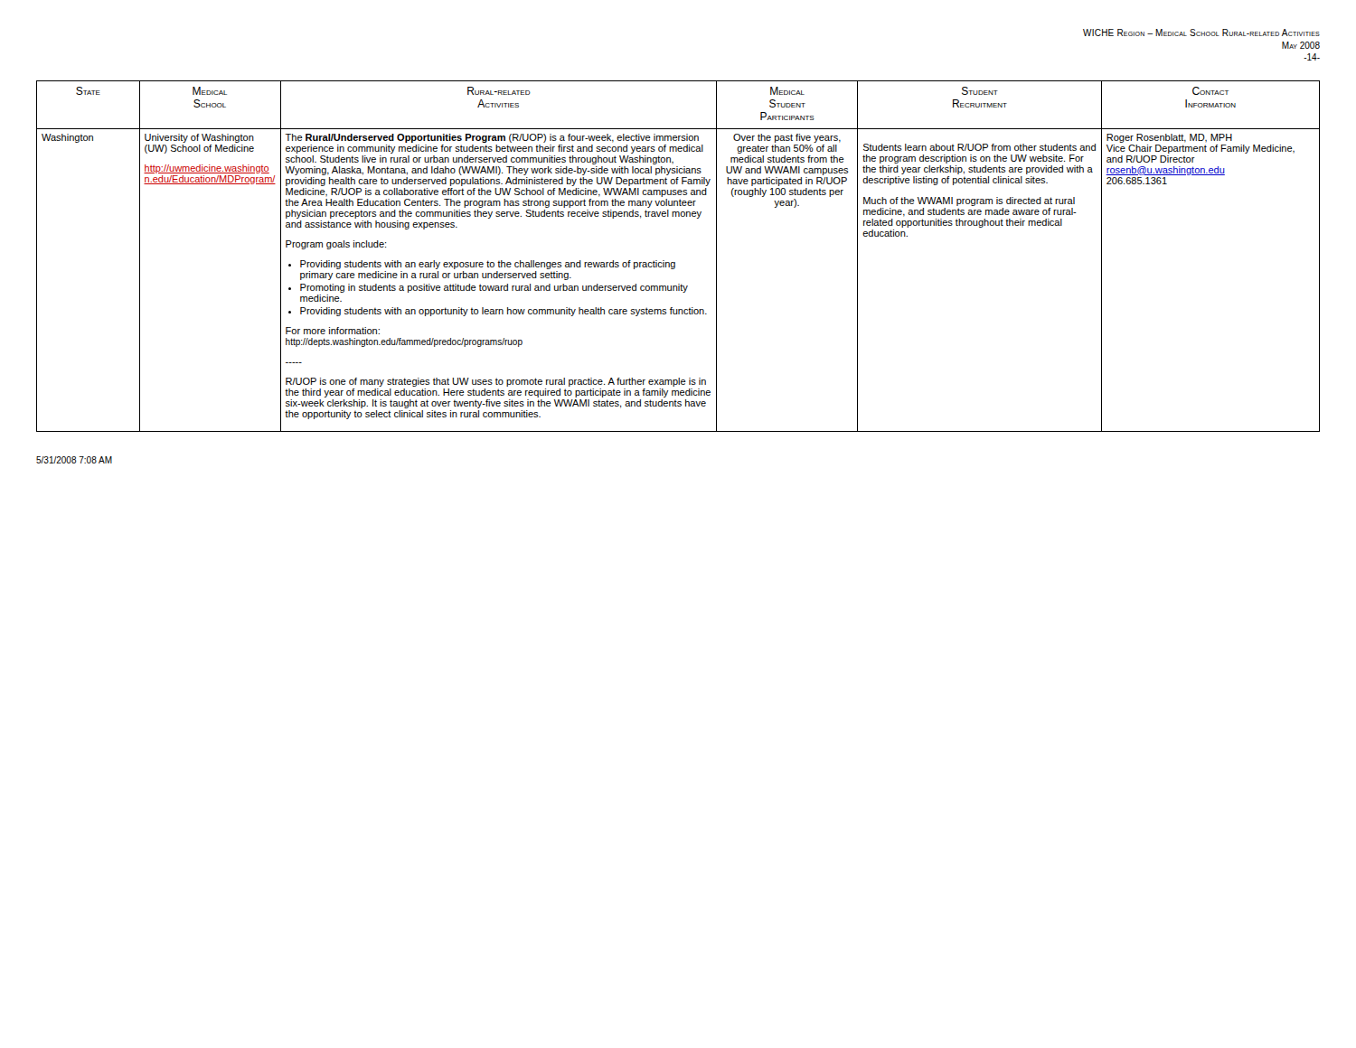WICHE Region – Medical School Rural-related Activities
May 2008
-14-
| State | Medical School | Rural-related Activities | Medical Student Participants | Student Recruitment | Contact Information |
| --- | --- | --- | --- | --- | --- |
| Washington | University of Washington (UW) School of Medicine http://uwmedicine.washington.edu/Education/MDProgram/ | The Rural/Underserved Opportunities Program (R/UOP) is a four-week, elective immersion experience in community medicine for students between their first and second years of medical school. Students live in rural or urban underserved communities throughout Washington, Wyoming, Alaska, Montana, and Idaho (WWAMI). They work side-by-side with local physicians providing health care to underserved populations. Administered by the UW Department of Family Medicine, R/UOP is a collaborative effort of the UW School of Medicine, WWAMI campuses and the Area Health Education Centers. The program has strong support from the many volunteer physician preceptors and the communities they serve. Students receive stipends, travel money and assistance with housing expenses. Program goals include: Providing students with an early exposure to the challenges and rewards of practicing primary care medicine in a rural or urban underserved setting. Promoting in students a positive attitude toward rural and urban underserved community medicine. Providing students with an opportunity to learn how community health care systems function. For more information: http://depts.washington.edu/fammed/predoc/programs/ruop ----- R/UOP is one of many strategies that UW uses to promote rural practice. A further example is in the third year of medical education. Here students are required to participate in a family medicine six-week clerkship. It is taught at over twenty-five sites in the WWAMI states, and students have the opportunity to select clinical sites in rural communities. | Over the past five years, greater than 50% of all medical students from the UW and WWAMI campuses have participated in R/UOP (roughly 100 students per year). | Students learn about R/UOP from other students and the program description is on the UW website. For the third year clerkship, students are provided with a descriptive listing of potential clinical sites. Much of the WWAMI program is directed at rural medicine, and students are made aware of rural-related opportunities throughout their medical education. | Roger Rosenblatt, MD, MPH Vice Chair Department of Family Medicine, and R/UOP Director rosenb@u.washington.edu 206.685.1361 |
5/31/2008 7:08 AM